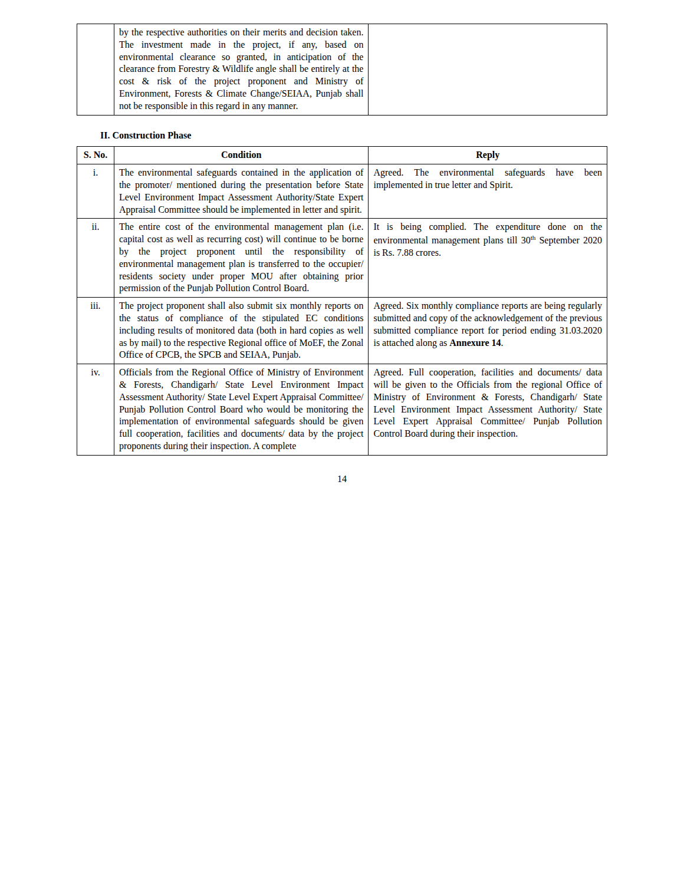| | by the respective authorities on their merits and decision taken. The investment made in the project, if any, based on environmental clearance so granted, in anticipation of the clearance from Forestry & Wildlife angle shall be entirely at the cost & risk of the project proponent and Ministry of Environment, Forests & Climate Change/SEIAA, Punjab shall not be responsible in this regard in any manner. | |
II. Construction Phase
| S. No. | Condition | Reply |
| --- | --- | --- |
| i. | The environmental safeguards contained in the application of the promoter/ mentioned during the presentation before State Level Environment Impact Assessment Authority/State Expert Appraisal Committee should be implemented in letter and spirit. | Agreed. The environmental safeguards have been implemented in true letter and Spirit. |
| ii. | The entire cost of the environmental management plan (i.e. capital cost as well as recurring cost) will continue to be borne by the project proponent until the responsibility of environmental management plan is transferred to the occupier/ residents society under proper MOU after obtaining prior permission of the Punjab Pollution Control Board. | It is being complied. The expenditure done on the environmental management plans till 30 th September 2020 is Rs. 7.88 crores. |
| iii. | The project proponent shall also submit six monthly reports on the status of compliance of the stipulated EC conditions including results of monitored data (both in hard copies as well as by mail) to the respective Regional office of MoEF, the Zonal Office of CPCB, the SPCB and SEIAA, Punjab. | Agreed. Six monthly compliance reports are being regularly submitted and copy of the acknowledgement of the previous submitted compliance report for period ending 31.03.2020 is attached along as Annexure 14 . |
| iv. | Officials from the Regional Office of Ministry of Environment & Forests, Chandigarh/ State Level Environment Impact Assessment Authority/ State Level Expert Appraisal Committee/ Punjab Pollution Control Board who would be monitoring the implementation of environmental safeguards should be given full cooperation, facilities and documents/ data by the project proponents during their inspection. A complete | Agreed. Full cooperation, facilities and documents/ data will be given to the Officials from the regional Office of Ministry of Environment & Forests, Chandigarh/ State Level Environment Impact Assessment Authority/ State Level Expert Appraisal Committee/ Punjab Pollution Control Board during their inspection. |
14